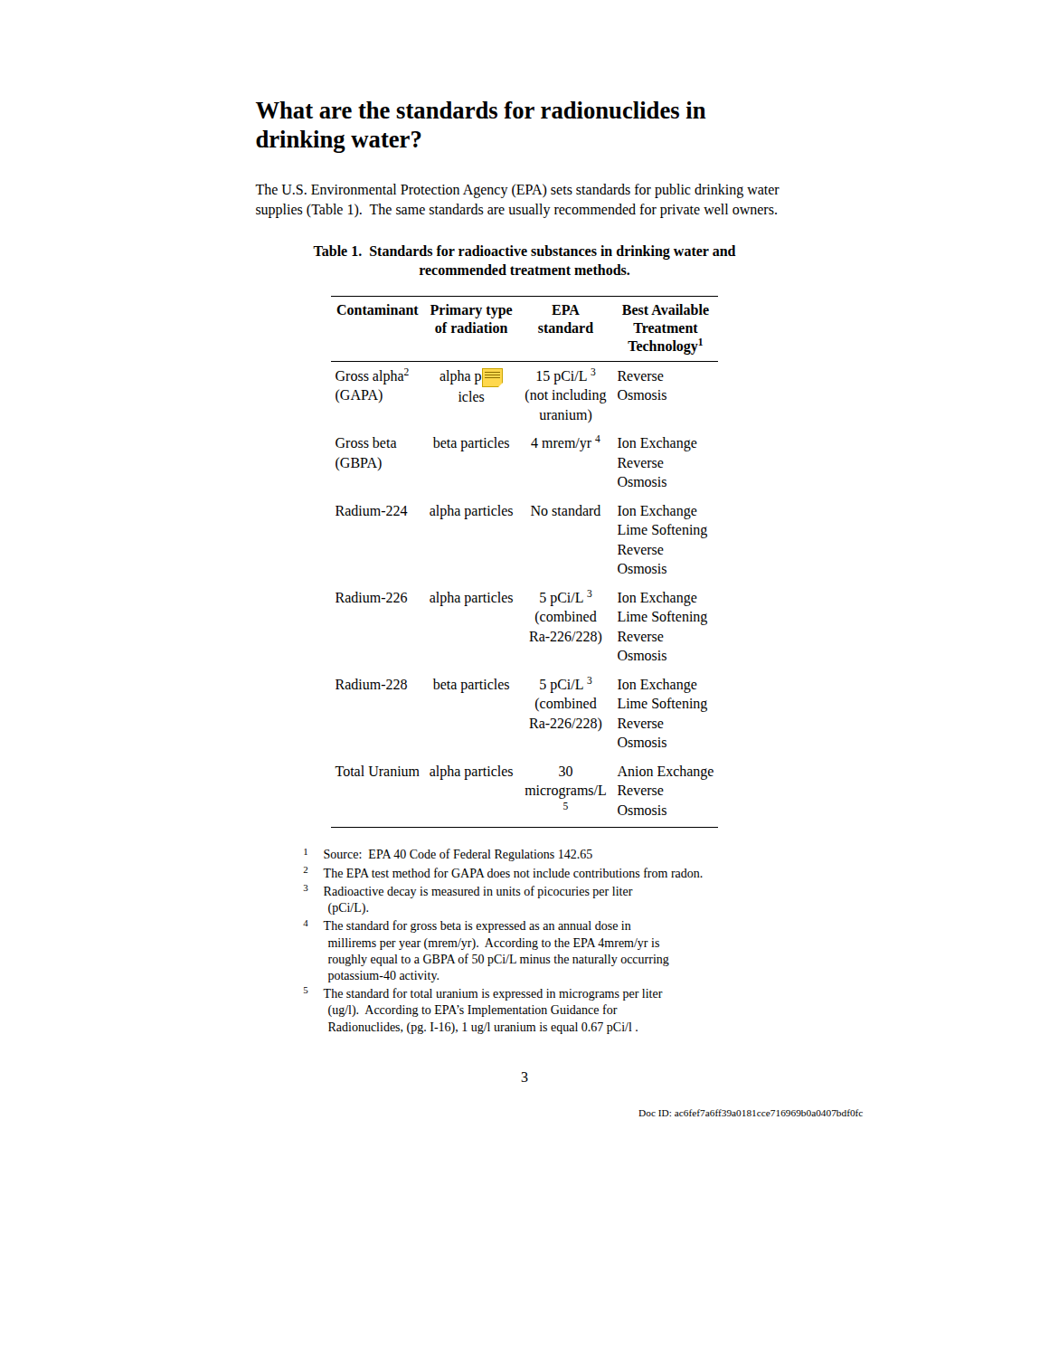What are the standards for radionuclides in drinking water?
The U.S. Environmental Protection Agency (EPA) sets standards for public drinking water supplies (Table 1). The same standards are usually recommended for private well owners.
Table 1. Standards for radioactive substances in drinking water and recommended treatment methods.
| Contaminant | Primary type of radiation | EPA standard | Best Available Treatment Technology 1 |
| --- | --- | --- | --- |
| Gross alpha 2 (GAPA) | alpha p icles | 15 pCi/L 3 (not including uranium) | Reverse Osmosis |
| Gross beta (GBPA) | beta particles | 4 mrem/yr 4 | Ion Exchange Reverse Osmosis |
| Radium-224 | alpha particles | No standard | Ion Exchange Lime Softening Reverse Osmosis |
| Radium-226 | alpha particles | 5 pCi/L 3 (combined Ra-226/228) | Ion Exchange Lime Softening Reverse Osmosis |
| Radium-228 | beta particles | 5 pCi/L 3 (combined Ra-226/228) | Ion Exchange Lime Softening Reverse Osmosis |
| Total Uranium | alpha particles | 30 micrograms/L 5 | Anion Exchange Reverse Osmosis |
1 Source: EPA 40 Code of Federal Regulations 142.65
2 The EPA test method for GAPA does not include contributions from radon.
3 Radioactive decay is measured in units of picocuries per liter(pCi/L).
4 The standard for gross beta is expressed as an annual dose inmillirems per year (mrem/yr). According to the EPA 4mrem/yr is roughly equal to a GBPA of 50 pCi/L minus the naturally occurring potassium-40 activity.
5 The standard for total uranium is expressed in micrograms per liter(ug/l). According to EPA’s Implementation Guidance for Radionuclides, (pg. I-16), 1 ug/l uranium is equal 0.67 pCi/l .
3
Doc ID: ac6fef7a6ff39a0181cce716969b0a0407bdf0fc